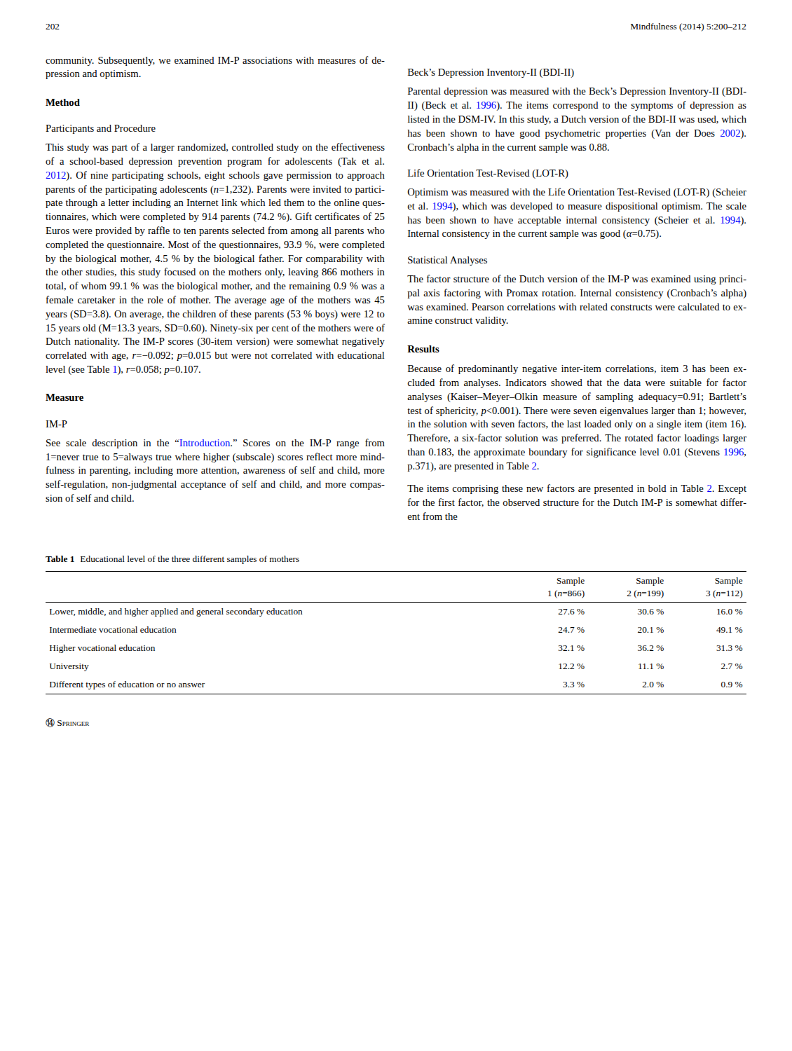202
Mindfulness (2014) 5:200–212
community. Subsequently, we examined IM-P associations with measures of depression and optimism.
Method
Participants and Procedure
This study was part of a larger randomized, controlled study on the effectiveness of a school-based depression prevention program for adolescents (Tak et al. 2012). Of nine participating schools, eight schools gave permission to approach parents of the participating adolescents (n=1,232). Parents were invited to participate through a letter including an Internet link which led them to the online questionnaires, which were completed by 914 parents (74.2 %). Gift certificates of 25 Euros were provided by raffle to ten parents selected from among all parents who completed the questionnaire. Most of the questionnaires, 93.9 %, were completed by the biological mother, 4.5 % by the biological father. For comparability with the other studies, this study focused on the mothers only, leaving 866 mothers in total, of whom 99.1 % was the biological mother, and the remaining 0.9 % was a female caretaker in the role of mother. The average age of the mothers was 45 years (SD=3.8). On average, the children of these parents (53 % boys) were 12 to 15 years old (M=13.3 years, SD=0.60). Ninety-six per cent of the mothers were of Dutch nationality. The IM-P scores (30-item version) were somewhat negatively correlated with age, r=−0.092; p=0.015 but were not correlated with educational level (see Table 1), r=0.058; p=0.107.
Measure
IM-P
See scale description in the “Introduction.” Scores on the IM-P range from 1=never true to 5=always true where higher (subscale) scores reflect more mindfulness in parenting, including more attention, awareness of self and child, more self-regulation, non-judgmental acceptance of self and child, and more compassion of self and child.
Beck’s Depression Inventory-II (BDI-II)
Parental depression was measured with the Beck’s Depression Inventory-II (BDI-II) (Beck et al. 1996). The items correspond to the symptoms of depression as listed in the DSM-IV. In this study, a Dutch version of the BDI-II was used, which has been shown to have good psychometric properties (Van der Does 2002). Cronbach’s alpha in the current sample was 0.88.
Life Orientation Test-Revised (LOT-R)
Optimism was measured with the Life Orientation Test-Revised (LOT-R) (Scheier et al. 1994), which was developed to measure dispositional optimism. The scale has been shown to have acceptable internal consistency (Scheier et al. 1994). Internal consistency in the current sample was good (α=0.75).
Statistical Analyses
The factor structure of the Dutch version of the IM-P was examined using principal axis factoring with Promax rotation. Internal consistency (Cronbach’s alpha) was examined. Pearson correlations with related constructs were calculated to examine construct validity.
Results
Because of predominantly negative inter-item correlations, item 3 has been excluded from analyses. Indicators showed that the data were suitable for factor analyses (Kaiser–Meyer–Olkin measure of sampling adequacy=0.91; Bartlett’s test of sphericity, p<0.001). There were seven eigenvalues larger than 1; however, in the solution with seven factors, the last loaded only on a single item (item 16). Therefore, a six-factor solution was preferred. The rotated factor loadings larger than 0.183, the approximate boundary for significance level 0.01 (Stevens 1996, p.371), are presented in Table 2.
The items comprising these new factors are presented in bold in Table 2. Except for the first factor, the observed structure for the Dutch IM-P is somewhat different from the
Table 1 Educational level of the three different samples of mothers
| | Sample 1 ( n =866) | Sample 2 ( n =199) | Sample 3 ( n =112) |
| --- | --- | --- | --- |
| Lower, middle, and higher applied and general secondary education | 27.6 % | 30.6 % | 16.0 % |
| Intermediate vocational education | 24.7 % | 20.1 % | 49.1 % |
| Higher vocational education | 32.1 % | 36.2 % | 31.3 % |
| University | 12.2 % | 11.1 % | 2.7 % |
| Different types of education or no answer | 3.3 % | 2.0 % | 0.9 % |
⑭ Springer